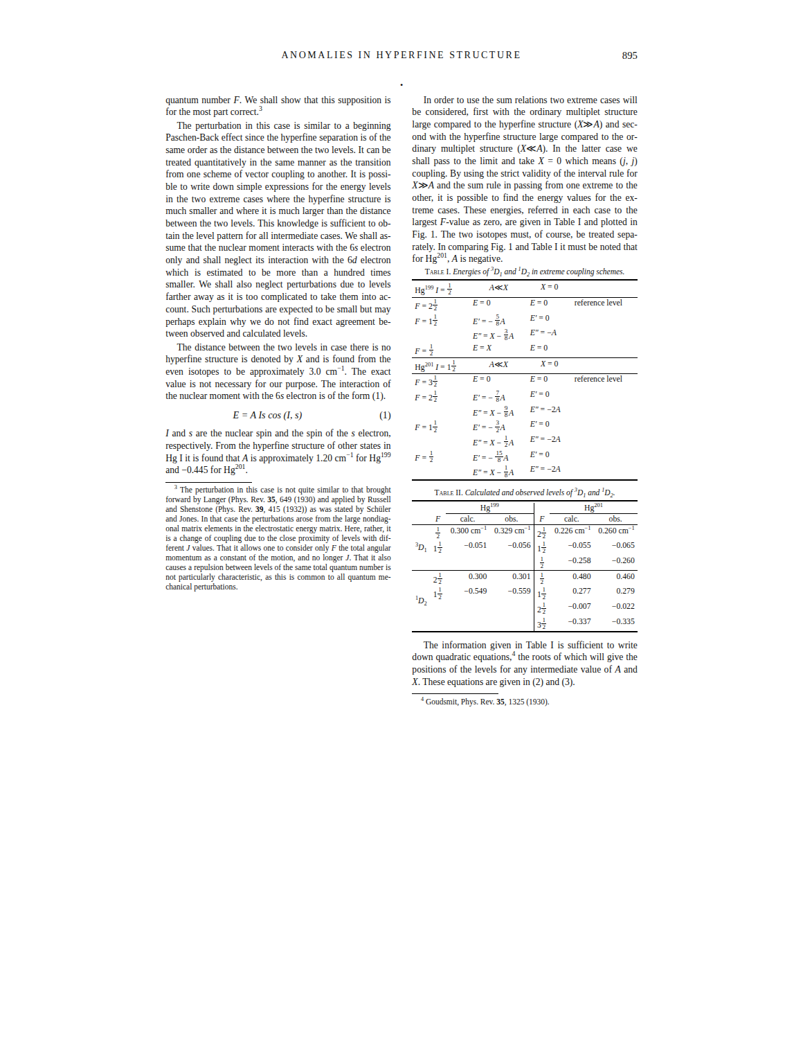ANOMALIES IN HYPERFINE STRUCTURE 895
•
quantum number F. We shall show that this supposition is for the most part correct.3
The perturbation in this case is similar to a beginning Paschen-Back effect since the hyperfine separation is of the same order as the distance between the two levels. It can be treated quantitatively in the same manner as the transition from one scheme of vector coupling to another. It is possible to write down simple expressions for the energy levels in the two extreme cases where the hyperfine structure is much smaller and where it is much larger than the distance between the two levels. This knowledge is sufficient to obtain the level pattern for all intermediate cases. We shall assume that the nuclear moment interacts with the 6s electron only and shall neglect its interaction with the 6d electron which is estimated to be more than a hundred times smaller. We shall also neglect perturbations due to levels farther away as it is too complicated to take them into account. Such perturbations are expected to be small but may perhaps explain why we do not find exact agreement between observed and calculated levels.
The distance between the two levels in case there is no hyperfine structure is denoted by X and is found from the even isotopes to be approximately 3.0 cm−1. The exact value is not necessary for our purpose. The interaction of the nuclear moment with the 6s electron is of the form (1).
E = A Is cos (I, s) (1)
I and s are the nuclear spin and the spin of the s electron, respectively. From the hyperfine structure of other states in Hg I it is found that A is approximately 1.20 cm−1 for Hg199 and −0.445 for Hg201.
3 The perturbation in this case is not quite similar to that brought forward by Langer (Phys. Rev. 35, 649 (1930) and applied by Russell and Shenstone (Phys. Rev. 39, 415 (1932)) as was stated by Schüler and Jones. In that case the perturbations arose from the large nondiagonal matrix elements in the electrostatic energy matrix. Here, rather, it is a change of coupling due to the close proximity of levels with different J values. That it allows one to consider only F the total angular momentum as a constant of the motion, and no longer J. That it also causes a repulsion between levels of the same total quantum number is not particularly characteristic, as this is common to all quantum mechanical perturbations.
In order to use the sum relations two extreme cases will be considered, first with the ordinary multiplet structure large compared to the hyperfine structure (X≫A) and second with the hyperfine structure large compared to the ordinary multiplet structure (X≪A). In the latter case we shall pass to the limit and take X = 0 which means (j, j) coupling. By using the strict validity of the interval rule for X≫A and the sum rule in passing from one extreme to the other, it is possible to find the energy values for the extreme cases. These energies, referred in each case to the largest F-value as zero, are given in Table I and plotted in Fig. 1. The two isotopes must, of course, be treated separately. In comparing Fig. 1 and Table I it must be noted that for Hg201, A is negative.
Table I. Energies of 3 D 1 and 1 D 2 in extreme coupling schemes.
| Hg 199 I = 1 2 | A ≪ X | X = 0 | |
| F = 2 1 2 | E = 0 | E = 0 | reference level |
| F = 1 1 2 | E′ = − 5 8 A | E′ = 0 | |
| E″ = X − 3 8 A | E″ = − A | |
| F = 1 2 | E = X | E = 0 | |
| Hg 201 I = 1 1 2 | A ≪ X | X = 0 | |
| F = 3 1 2 | E = 0 | E = 0 | reference level |
| F = 2 1 2 | E′ = − 7 8 A | E′ = 0 | |
| E″ = X − 9 8 A | E″ = −2 A | |
| F = 1 1 2 | E′ = − 3 2 A | E′ = 0 | |
| E″ = X − 1 2 A | E″ = −2 A | |
| F = 1 2 | E′ = − 15 8 A | E′ = 0 | |
| E″ = X − 1 8 A | E″ = −2 A | |
Table II. Calculated and observed levels of 3 D 1 and 1 D 2 .
| | | Hg 199 | | Hg 201 |
| | F | calc. | obs. | F | calc. | obs. |
| 3 D 1 | 1 2 | 0.300 cm −1 | 0.329 cm −1 | 2 1 2 | 0.226 cm −1 | 0.260 cm −1 |
| 1 1 2 | −0.051 | −0.056 | 1 1 2 | −0.055 | −0.065 |
| | | | 1 2 | −0.258 | −0.260 |
| 1 D 2 | 2 1 2 | 0.300 | 0.301 | 1 2 | 0.480 | 0.460 |
| 1 1 2 | −0.549 | −0.559 | 1 1 2 | 0.277 | 0.279 |
| | | | 2 1 2 | −0.007 | −0.022 |
| | | | 3 1 2 | −0.337 | −0.335 |
The information given in Table I is sufficient to write down quadratic equations,4 the roots of which will give the positions of the levels for any intermediate value of A and X. These equations are given in (2) and (3).
4 Goudsmit, Phys. Rev. 35, 1325 (1930).